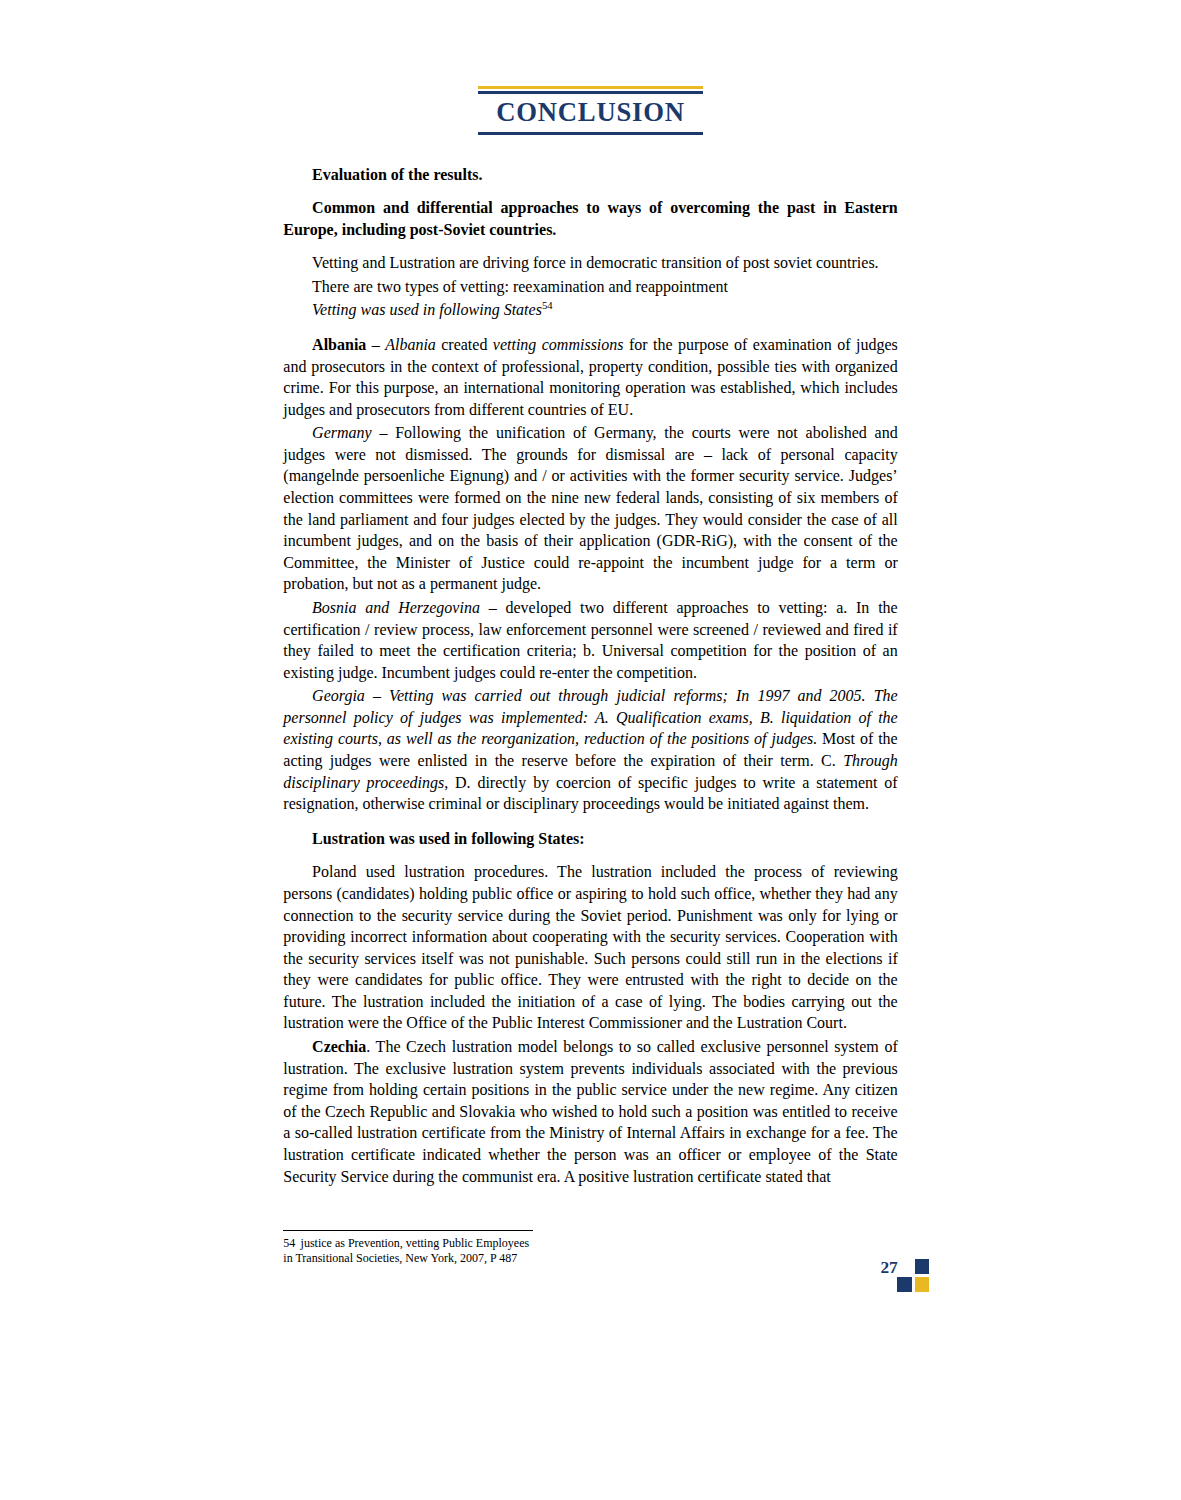CONCLUSION
Evaluation of the results.
Common and differential approaches to ways of overcoming the past in Eastern Europe, including post-Soviet countries.
Vetting and Lustration are driving force in democratic transition of post soviet countries.
There are two types of vetting: reexamination and reappointment
Vetting was used in following States54
Albania – Albania created vetting commissions for the purpose of examination of judges and prosecutors in the context of professional, property condition, possible ties with organized crime. For this purpose, an international monitoring operation was established, which includes judges and prosecutors from different countries of EU.
Germany – Following the unification of Germany, the courts were not abolished and judges were not dismissed. The grounds for dismissal are – lack of personal capacity (mangelnde persoenliche Eignung) and / or activities with the former security service. Judges’ election committees were formed on the nine new federal lands, consisting of six members of the land parliament and four judges elected by the judges. They would consider the case of all incumbent judges, and on the basis of their application (GDR-RiG), with the consent of the Committee, the Minister of Justice could re-appoint the incumbent judge for a term or probation, but not as a permanent judge.
Bosnia and Herzegovina – developed two different approaches to vetting: a. In the certification / review process, law enforcement personnel were screened / reviewed and fired if they failed to meet the certification criteria; b. Universal competition for the position of an existing judge. Incumbent judges could re-enter the competition.
Georgia – Vetting was carried out through judicial reforms; In 1997 and 2005. The personnel policy of judges was implemented: A. Qualification exams, B. liquidation of the existing courts, as well as the reorganization, reduction of the positions of judges. Most of the acting judges were enlisted in the reserve before the expiration of their term. C. Through disciplinary proceedings, D. directly by coercion of specific judges to write a statement of resignation, otherwise criminal or disciplinary proceedings would be initiated against them.
Lustration was used in following States:
Poland used lustration procedures. The lustration included the process of reviewing persons (candidates) holding public office or aspiring to hold such office, whether they had any connection to the security service during the Soviet period. Punishment was only for lying or providing incorrect information about cooperating with the security services. Cooperation with the security services itself was not punishable. Such persons could still run in the elections if they were candidates for public office. They were entrusted with the right to decide on the future. The lustration included the initiation of a case of lying. The bodies carrying out the lustration were the Office of the Public Interest Commissioner and the Lustration Court.
Czechia. The Czech lustration model belongs to so called exclusive personnel system of lustration. The exclusive lustration system prevents individuals associated with the previous regime from holding certain positions in the public service under the new regime. Any citizen of the Czech Republic and Slovakia who wished to hold such a position was entitled to receive a so-called lustration certificate from the Ministry of Internal Affairs in exchange for a fee. The lustration certificate indicated whether the person was an officer or employee of the State Security Service during the communist era. A positive lustration certificate stated that
54justice as Prevention, vetting Public Employees in Transitional Societies, New York, 2007, P 487
27